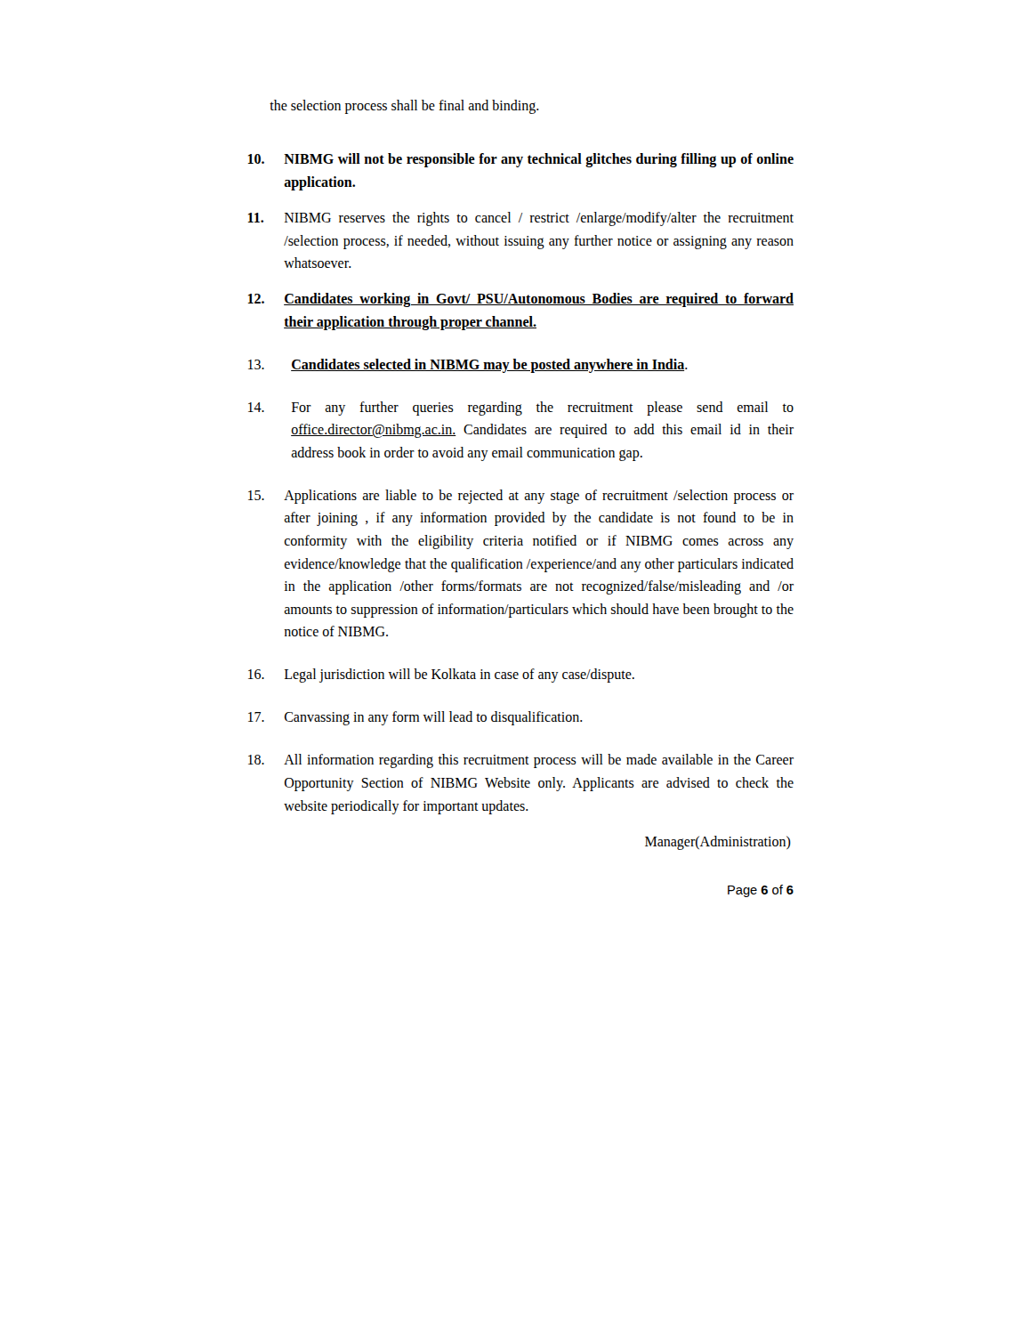the selection process shall be final and binding.
10. NIBMG will not be responsible for any technical glitches during filling up of online application.
11. NIBMG reserves the rights to cancel / restrict /enlarge/modify/alter the recruitment /selection process, if needed, without issuing any further notice or assigning any reason whatsoever.
12. Candidates working in Govt/ PSU/Autonomous Bodies are required to forward their application through proper channel.
13. Candidates selected in NIBMG may be posted anywhere in India.
14. For any further queries regarding the recruitment please send email to office.director@nibmg.ac.in. Candidates are required to add this email id in their address book in order to avoid any email communication gap.
15. Applications are liable to be rejected at any stage of recruitment /selection process or after joining , if any information provided by the candidate is not found to be in conformity with the eligibility criteria notified or if NIBMG comes across any evidence/knowledge that the qualification /experience/and any other particulars indicated in the application /other forms/formats are not recognized/false/misleading and /or amounts to suppression of information/particulars which should have been brought to the notice of NIBMG.
16. Legal jurisdiction will be Kolkata in case of any case/dispute.
17. Canvassing in any form will lead to disqualification.
18. All information regarding this recruitment process will be made available in the Career Opportunity Section of NIBMG Website only. Applicants are advised to check the website periodically for important updates.
Manager(Administration)
Page 6 of 6